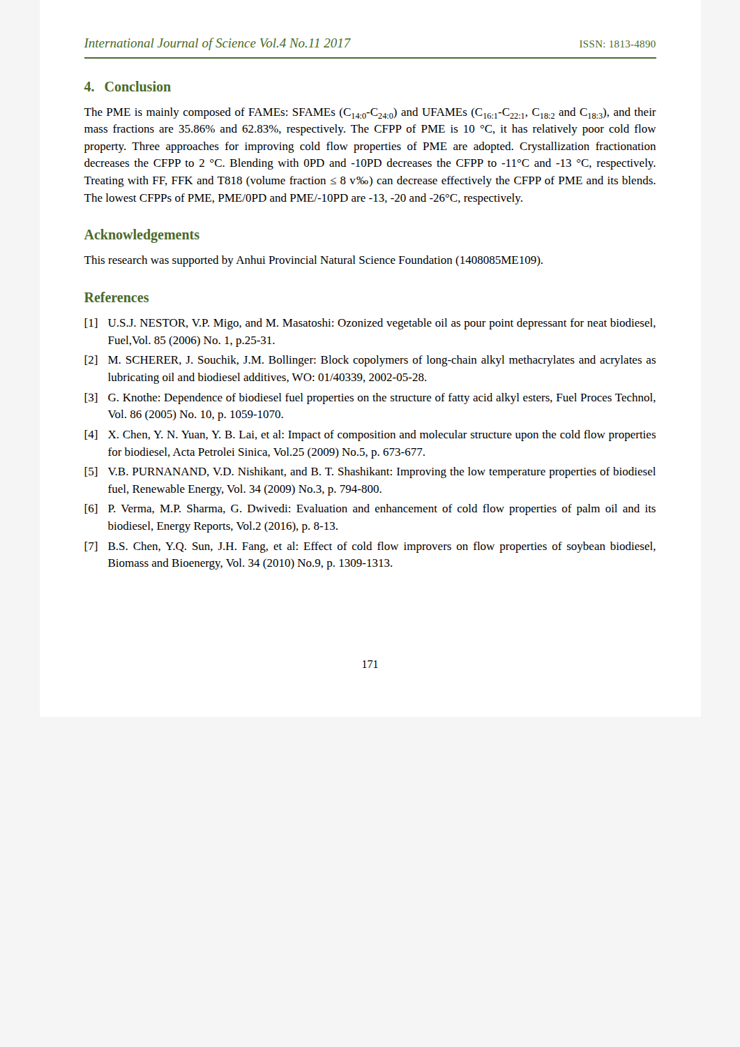International Journal of Science Vol.4 No.11 2017 ISSN: 1813-4890
4. Conclusion
The PME is mainly composed of FAMEs: SFAMEs (C14:0-C24:0) and UFAMEs (C16:1-C22:1, C18:2 and C18:3), and their mass fractions are 35.86% and 62.83%, respectively. The CFPP of PME is 10 °C, it has relatively poor cold flow property. Three approaches for improving cold flow properties of PME are adopted. Crystallization fractionation decreases the CFPP to 2 °C. Blending with 0PD and -10PD decreases the CFPP to -11°C and -13 °C, respectively. Treating with FF, FFK and T818 (volume fraction ≤ 8 v‰) can decrease effectively the CFPP of PME and its blends. The lowest CFPPs of PME, PME/0PD and PME/-10PD are -13, -20 and -26°C, respectively.
Acknowledgements
This research was supported by Anhui Provincial Natural Science Foundation (1408085ME109).
References
[1] U.S.J. NESTOR, V.P. Migo, and M. Masatoshi: Ozonized vegetable oil as pour point depressant for neat biodiesel, Fuel,Vol. 85 (2006) No. 1, p.25-31.
[2] M. SCHERER, J. Souchik, J.M. Bollinger: Block copolymers of long-chain alkyl methacrylates and acrylates as lubricating oil and biodiesel additives, WO: 01/40339, 2002-05-28.
[3] G. Knothe: Dependence of biodiesel fuel properties on the structure of fatty acid alkyl esters, Fuel Proces Technol, Vol. 86 (2005) No. 10, p. 1059-1070.
[4] X. Chen, Y. N. Yuan, Y. B. Lai, et al: Impact of composition and molecular structure upon the cold flow properties for biodiesel, Acta Petrolei Sinica, Vol.25 (2009) No.5, p. 673-677.
[5] V.B. PURNANAND, V.D. Nishikant, and B. T. Shashikant: Improving the low temperature properties of biodiesel fuel, Renewable Energy, Vol. 34 (2009) No.3, p. 794-800.
[6] P. Verma, M.P. Sharma, G. Dwivedi: Evaluation and enhancement of cold flow properties of palm oil and its biodiesel, Energy Reports, Vol.2 (2016), p. 8-13.
[7] B.S. Chen, Y.Q. Sun, J.H. Fang, et al: Effect of cold flow improvers on flow properties of soybean biodiesel, Biomass and Bioenergy, Vol. 34 (2010) No.9, p. 1309-1313.
171